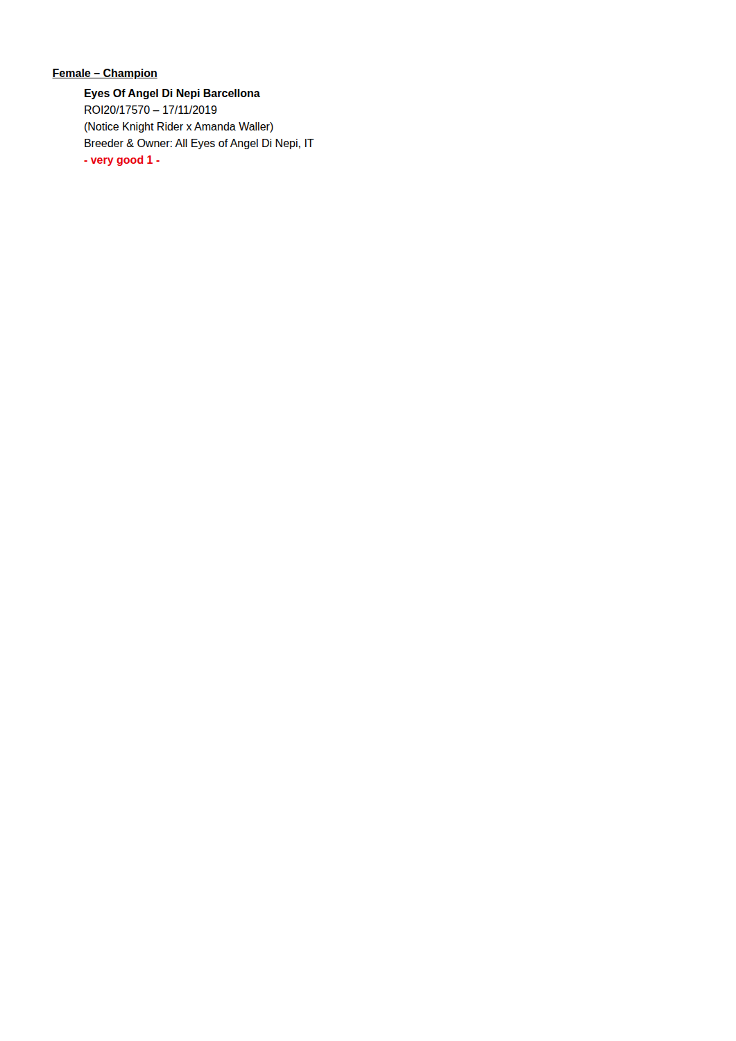Female – Champion
Eyes Of Angel Di Nepi Barcellona
ROI20/17570 – 17/11/2019
(Notice Knight Rider x Amanda Waller)
Breeder & Owner: All Eyes of Angel Di Nepi, IT
- very good 1 -